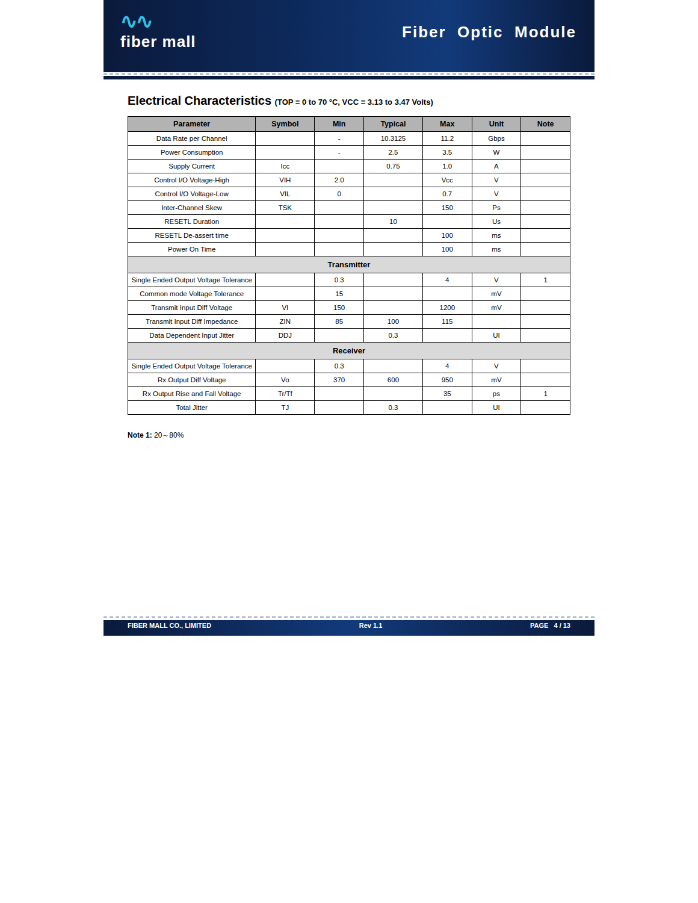∿∿
fiber mall
Fiber Optic Module
Electrical Characteristics (TOP = 0 to 70 °C, VCC = 3.13 to 3.47 Volts)
| Parameter | Symbol | Min | Typical | Max | Unit | Note |
| --- | --- | --- | --- | --- | --- | --- |
| Data Rate per Channel | | - | 10.3125 | 11.2 | Gbps | |
| Power Consumption | | - | 2.5 | 3.5 | W | |
| Supply Current | Icc | | 0.75 | 1.0 | A | |
| Control I/O Voltage-High | VIH | 2.0 | | Vcc | V | |
| Control I/O Voltage-Low | VIL | 0 | | 0.7 | V | |
| Inter-Channel Skew | TSK | | | 150 | Ps | |
| RESETL Duration | | | 10 | | Us | |
| RESETL De-assert time | | | | 100 | ms | |
| Power On Time | | | | 100 | ms | |
| Transmitter |
| Single Ended Output Voltage Tolerance | | 0.3 | | 4 | V | 1 |
| Common mode Voltage Tolerance | | 15 | | | mV | |
| Transmit Input Diff Voltage | VI | 150 | | 1200 | mV | |
| Transmit Input Diff Impedance | ZIN | 85 | 100 | 115 | | |
| Data Dependent Input Jitter | DDJ | | 0.3 | | UI | |
| Receiver |
| Single Ended Output Voltage Tolerance | | 0.3 | | 4 | V | |
| Rx Output Diff Voltage | Vo | 370 | 600 | 950 | mV | |
| Rx Output Rise and Fall Voltage | Tr/Tf | | | 35 | ps | 1 |
| Total Jitter | TJ | | 0.3 | | UI | |
Note 1: 20～80%
FIBER MALL CO., LIMITED
Rev 1.1
PAGE 4 / 13